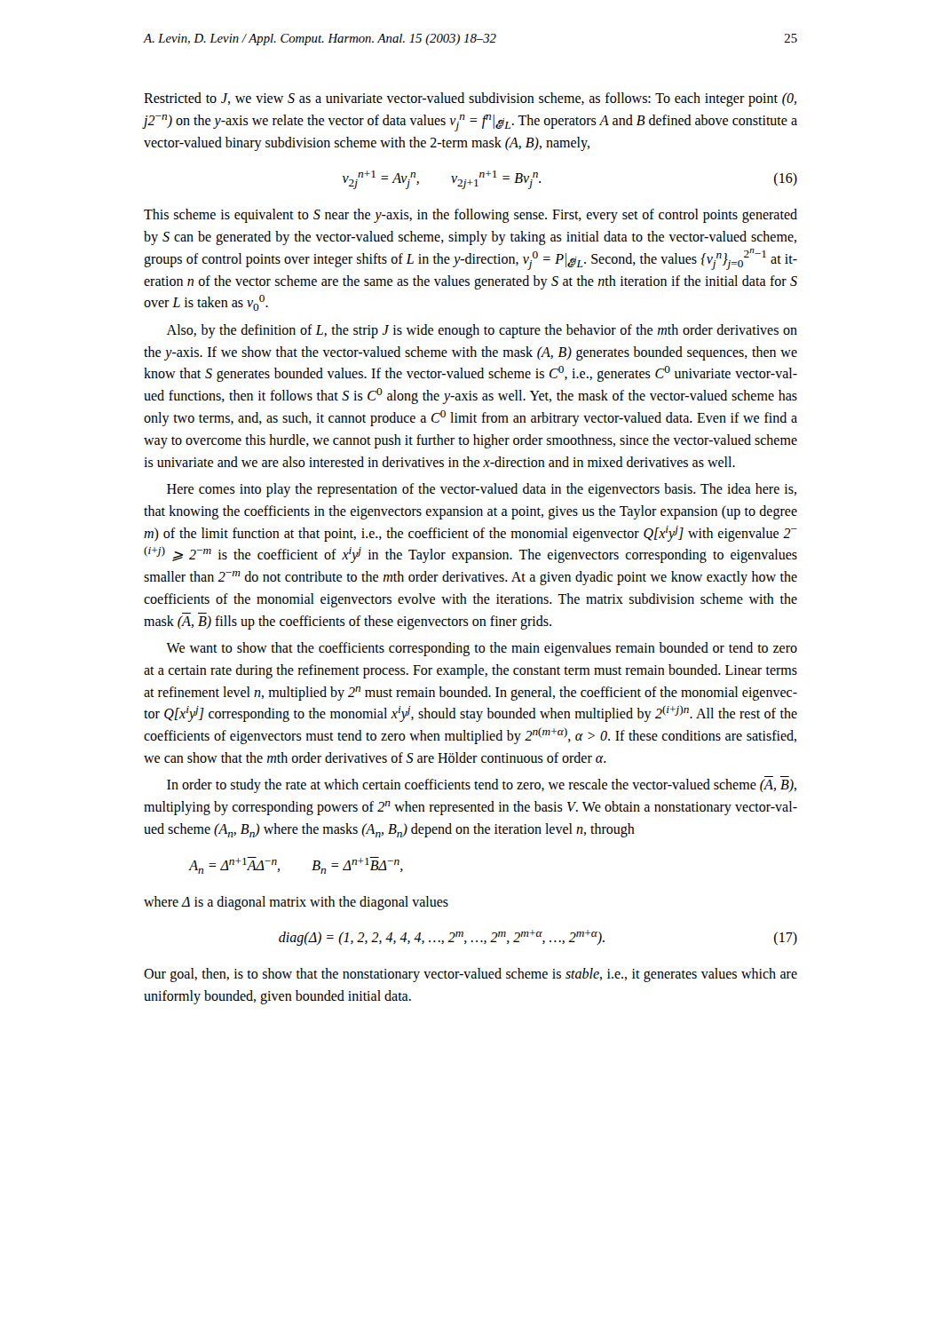A. Levin, D. Levin / Appl. Comput. Harmon. Anal. 15 (2003) 18–32 25
Restricted to J, we view S as a univariate vector-valued subdivision scheme, as follows: To each integer point (0, j2−n) on the y-axis we relate the vector of data values vjn = fn|𝓔jL. The operators A and B defined above constitute a vector-valued binary subdivision scheme with the 2-term mask (A, B), namely,
v2jn+1 = Avjn, v2j+1n+1 = Bvjn. (16)
This scheme is equivalent to S near the y-axis, in the following sense. First, every set of control points generated by S can be generated by the vector-valued scheme, simply by taking as initial data to the vector-valued scheme, groups of control points over integer shifts of L in the y-direction, vj0 = P|𝓔jL. Second, the values {vjn}j=02n−1 at iteration n of the vector scheme are the same as the values generated by S at the nth iteration if the initial data for S over L is taken as v00.
Also, by the definition of L, the strip J is wide enough to capture the behavior of the mth order derivatives on the y-axis. If we show that the vector-valued scheme with the mask (A, B) generates bounded sequences, then we know that S generates bounded values. If the vector-valued scheme is C0, i.e., generates C0 univariate vector-valued functions, then it follows that S is C0 along the y-axis as well. Yet, the mask of the vector-valued scheme has only two terms, and, as such, it cannot produce a C0 limit from an arbitrary vector-valued data. Even if we find a way to overcome this hurdle, we cannot push it further to higher order smoothness, since the vector-valued scheme is univariate and we are also interested in derivatives in the x-direction and in mixed derivatives as well.
Here comes into play the representation of the vector-valued data in the eigenvectors basis. The idea here is, that knowing the coefficients in the eigenvectors expansion at a point, gives us the Taylor expansion (up to degree m) of the limit function at that point, i.e., the coefficient of the monomial eigenvector Q[xiyj] with eigenvalue 2−(i+j) ⩾ 2−m is the coefficient of xiyj in the Taylor expansion. The eigenvectors corresponding to eigenvalues smaller than 2−m do not contribute to the mth order derivatives. At a given dyadic point we know exactly how the coefficients of the monomial eigenvectors evolve with the iterations. The matrix subdivision scheme with the mask (A, B) fills up the coefficients of these eigenvectors on finer grids.
We want to show that the coefficients corresponding to the main eigenvalues remain bounded or tend to zero at a certain rate during the refinement process. For example, the constant term must remain bounded. Linear terms at refinement level n, multiplied by 2n must remain bounded. In general, the coefficient of the monomial eigenvector Q[xiyj] corresponding to the monomial xiyj, should stay bounded when multiplied by 2(i+j)n. All the rest of the coefficients of eigenvectors must tend to zero when multiplied by 2n(m+α), α > 0. If these conditions are satisfied, we can show that the mth order derivatives of S are Hölder continuous of order α.
In order to study the rate at which certain coefficients tend to zero, we rescale the vector-valued scheme (A, B), multiplying by corresponding powers of 2n when represented in the basis V. We obtain a nonstationary vector-valued scheme (An, Bn) where the masks (An, Bn) depend on the iteration level n, through
An = Δn+1AΔ−n, Bn = Δn+1BΔ−n,
where Δ is a diagonal matrix with the diagonal values
diag(Δ) = (1, 2, 2, 4, 4, 4, …, 2m, …, 2m, 2m+α, …, 2m+α). (17)
Our goal, then, is to show that the nonstationary vector-valued scheme is stable, i.e., it generates values which are uniformly bounded, given bounded initial data.